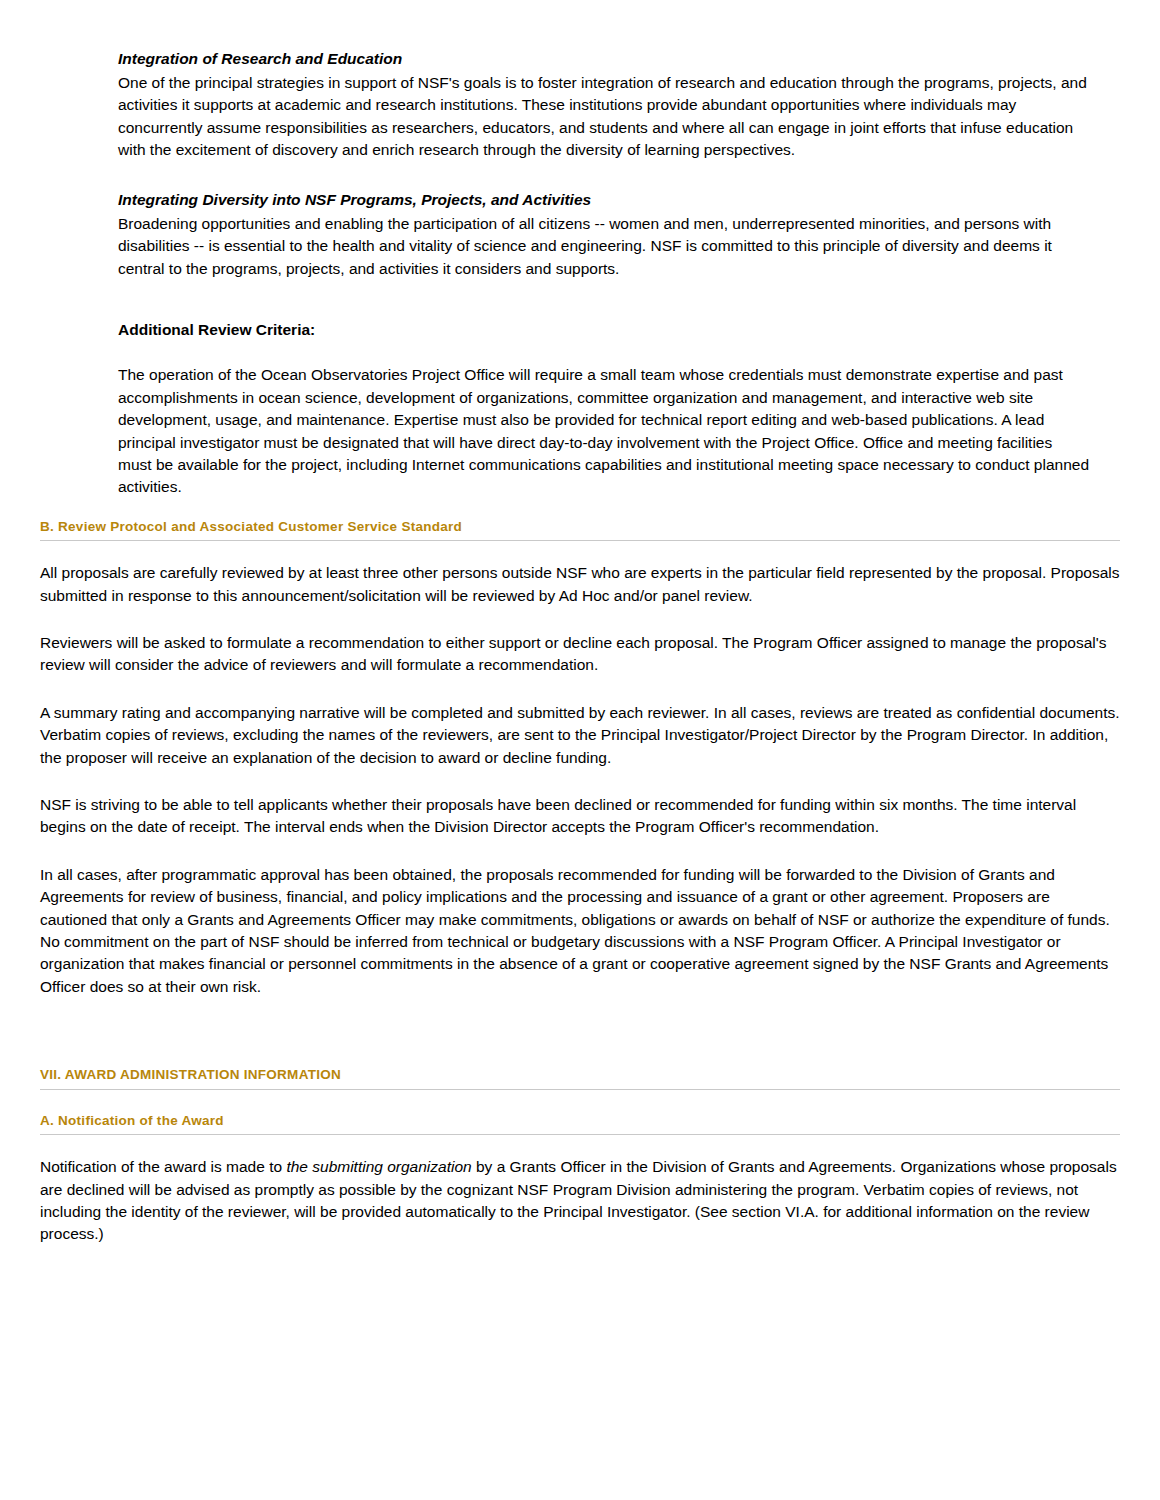Integration of Research and Education
One of the principal strategies in support of NSF's goals is to foster integration of research and education through the programs, projects, and activities it supports at academic and research institutions. These institutions provide abundant opportunities where individuals may concurrently assume responsibilities as researchers, educators, and students and where all can engage in joint efforts that infuse education with the excitement of discovery and enrich research through the diversity of learning perspectives.
Integrating Diversity into NSF Programs, Projects, and Activities
Broadening opportunities and enabling the participation of all citizens -- women and men, underrepresented minorities, and persons with disabilities -- is essential to the health and vitality of science and engineering. NSF is committed to this principle of diversity and deems it central to the programs, projects, and activities it considers and supports.
Additional Review Criteria:
The operation of the Ocean Observatories Project Office will require a small team whose credentials must demonstrate expertise and past accomplishments in ocean science, development of organizations, committee organization and management, and interactive web site development, usage, and maintenance. Expertise must also be provided for technical report editing and web-based publications. A lead principal investigator must be designated that will have direct day-to-day involvement with the Project Office. Office and meeting facilities must be available for the project, including Internet communications capabilities and institutional meeting space necessary to conduct planned activities.
B. Review Protocol and Associated Customer Service Standard
All proposals are carefully reviewed by at least three other persons outside NSF who are experts in the particular field represented by the proposal. Proposals submitted in response to this announcement/solicitation will be reviewed by Ad Hoc and/or panel review.
Reviewers will be asked to formulate a recommendation to either support or decline each proposal. The Program Officer assigned to manage the proposal's review will consider the advice of reviewers and will formulate a recommendation.
A summary rating and accompanying narrative will be completed and submitted by each reviewer. In all cases, reviews are treated as confidential documents. Verbatim copies of reviews, excluding the names of the reviewers, are sent to the Principal Investigator/Project Director by the Program Director. In addition, the proposer will receive an explanation of the decision to award or decline funding.
NSF is striving to be able to tell applicants whether their proposals have been declined or recommended for funding within six months. The time interval begins on the date of receipt. The interval ends when the Division Director accepts the Program Officer's recommendation.
In all cases, after programmatic approval has been obtained, the proposals recommended for funding will be forwarded to the Division of Grants and Agreements for review of business, financial, and policy implications and the processing and issuance of a grant or other agreement. Proposers are cautioned that only a Grants and Agreements Officer may make commitments, obligations or awards on behalf of NSF or authorize the expenditure of funds. No commitment on the part of NSF should be inferred from technical or budgetary discussions with a NSF Program Officer. A Principal Investigator or organization that makes financial or personnel commitments in the absence of a grant or cooperative agreement signed by the NSF Grants and Agreements Officer does so at their own risk.
VII. AWARD ADMINISTRATION INFORMATION
A. Notification of the Award
Notification of the award is made to the submitting organization by a Grants Officer in the Division of Grants and Agreements. Organizations whose proposals are declined will be advised as promptly as possible by the cognizant NSF Program Division administering the program. Verbatim copies of reviews, not including the identity of the reviewer, will be provided automatically to the Principal Investigator. (See section VI.A. for additional information on the review process.)